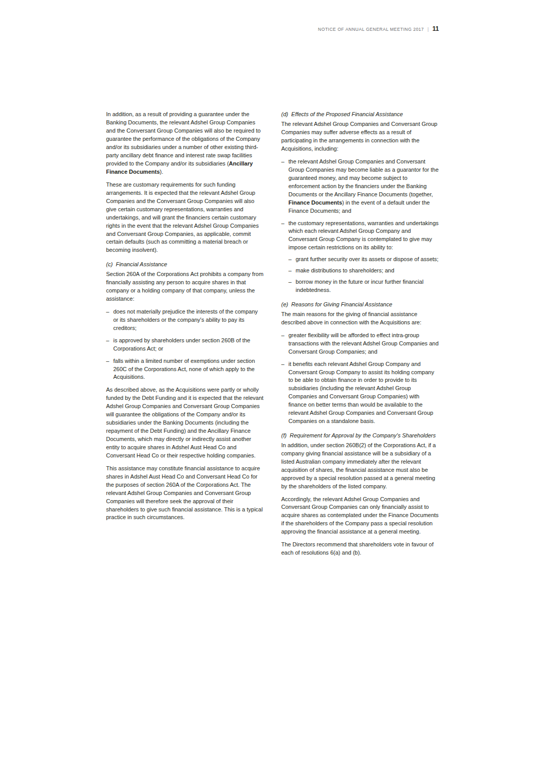Notice of Annual General Meeting 2017 | 11
In addition, as a result of providing a guarantee under the Banking Documents, the relevant Adshel Group Companies and the Conversant Group Companies will also be required to guarantee the performance of the obligations of the Company and/or its subsidiaries under a number of other existing third-party ancillary debt finance and interest rate swap facilities provided to the Company and/or its subsidiaries (Ancillary Finance Documents).
These are customary requirements for such funding arrangements. It is expected that the relevant Adshel Group Companies and the Conversant Group Companies will also give certain customary representations, warranties and undertakings, and will grant the financiers certain customary rights in the event that the relevant Adshel Group Companies and Conversant Group Companies, as applicable, commit certain defaults (such as committing a material breach or becoming insolvent).
(c) Financial Assistance
Section 260A of the Corporations Act prohibits a company from financially assisting any person to acquire shares in that company or a holding company of that company, unless the assistance:
does not materially prejudice the interests of the company or its shareholders or the company's ability to pay its creditors;
is approved by shareholders under section 260B of the Corporations Act; or
falls within a limited number of exemptions under section 260C of the Corporations Act, none of which apply to the Acquisitions.
As described above, as the Acquisitions were partly or wholly funded by the Debt Funding and it is expected that the relevant Adshel Group Companies and Conversant Group Companies will guarantee the obligations of the Company and/or its subsidiaries under the Banking Documents (including the repayment of the Debt Funding) and the Ancillary Finance Documents, which may directly or indirectly assist another entity to acquire shares in Adshel Aust Head Co and Conversant Head Co or their respective holding companies.
This assistance may constitute financial assistance to acquire shares in Adshel Aust Head Co and Conversant Head Co for the purposes of section 260A of the Corporations Act. The relevant Adshel Group Companies and Conversant Group Companies will therefore seek the approval of their shareholders to give such financial assistance. This is a typical practice in such circumstances.
(d) Effects of the Proposed Financial Assistance
The relevant Adshel Group Companies and Conversant Group Companies may suffer adverse effects as a result of participating in the arrangements in connection with the Acquisitions, including:
the relevant Adshel Group Companies and Conversant Group Companies may become liable as a guarantor for the guaranteed money, and may become subject to enforcement action by the financiers under the Banking Documents or the Ancillary Finance Documents (together, Finance Documents) in the event of a default under the Finance Documents; and
the customary representations, warranties and undertakings which each relevant Adshel Group Company and Conversant Group Company is contemplated to give may impose certain restrictions on its ability to:
grant further security over its assets or dispose of assets;
make distributions to shareholders; and
borrow money in the future or incur further financial indebtedness.
(e) Reasons for Giving Financial Assistance
The main reasons for the giving of financial assistance described above in connection with the Acquisitions are:
greater flexibility will be afforded to effect intra-group transactions with the relevant Adshel Group Companies and Conversant Group Companies; and
it benefits each relevant Adshel Group Company and Conversant Group Company to assist its holding company to be able to obtain finance in order to provide to its subsidiaries (including the relevant Adshel Group Companies and Conversant Group Companies) with finance on better terms than would be available to the relevant Adshel Group Companies and Conversant Group Companies on a standalone basis.
(f) Requirement for Approval by the Company's Shareholders
In addition, under section 260B(2) of the Corporations Act, if a company giving financial assistance will be a subsidiary of a listed Australian company immediately after the relevant acquisition of shares, the financial assistance must also be approved by a special resolution passed at a general meeting by the shareholders of the listed company.
Accordingly, the relevant Adshel Group Companies and Conversant Group Companies can only financially assist to acquire shares as contemplated under the Finance Documents if the shareholders of the Company pass a special resolution approving the financial assistance at a general meeting.
The Directors recommend that shareholders vote in favour of each of resolutions 6(a) and (b).